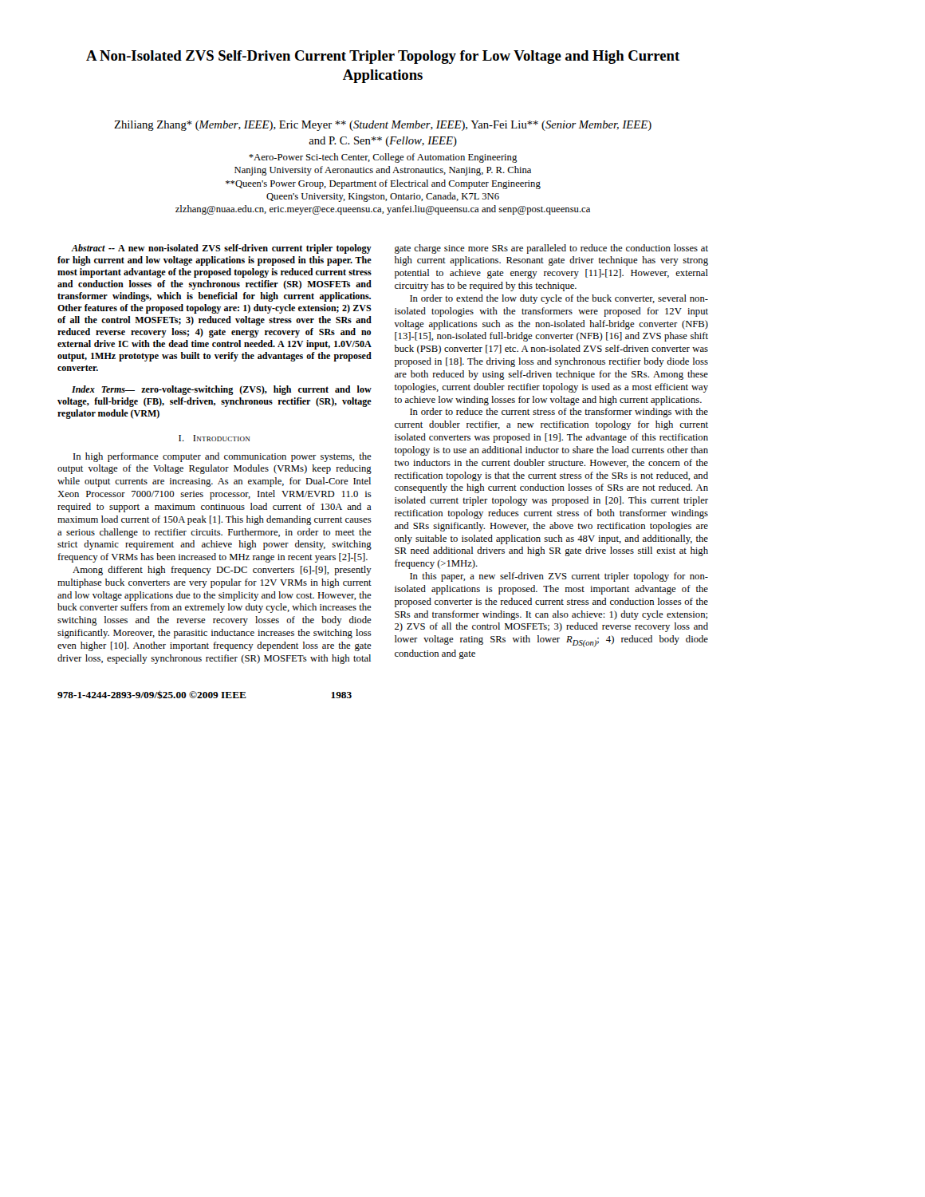A Non-Isolated ZVS Self-Driven Current Tripler Topology for Low Voltage and High Current Applications
Zhiliang Zhang* (Member, IEEE), Eric Meyer ** (Student Member, IEEE), Yan-Fei Liu** (Senior Member, IEEE) and P. C. Sen** (Fellow, IEEE)
*Aero-Power Sci-tech Center, College of Automation Engineering
Nanjing University of Aeronautics and Astronautics, Nanjing, P. R. China
**Queen's Power Group, Department of Electrical and Computer Engineering
Queen's University, Kingston, Ontario, Canada, K7L 3N6
zlzhang@nuaa.edu.cn, eric.meyer@ece.queensu.ca, yanfei.liu@queensu.ca and senp@post.queensu.ca
Abstract -- A new non-isolated ZVS self-driven current tripler topology for high current and low voltage applications is proposed in this paper. The most important advantage of the proposed topology is reduced current stress and conduction losses of the synchronous rectifier (SR) MOSFETs and transformer windings, which is beneficial for high current applications. Other features of the proposed topology are: 1) duty-cycle extension; 2) ZVS of all the control MOSFETs; 3) reduced voltage stress over the SRs and reduced reverse recovery loss; 4) gate energy recovery of SRs and no external drive IC with the dead time control needed. A 12V input, 1.0V/50A output, 1MHz prototype was built to verify the advantages of the proposed converter.
Index Terms— zero-voltage-switching (ZVS), high current and low voltage, full-bridge (FB), self-driven, synchronous rectifier (SR), voltage regulator module (VRM)
I. Introduction
In high performance computer and communication power systems, the output voltage of the Voltage Regulator Modules (VRMs) keep reducing while output currents are increasing. As an example, for Dual-Core Intel Xeon Processor 7000/7100 series processor, Intel VRM/EVRD 11.0 is required to support a maximum continuous load current of 130A and a maximum load current of 150A peak [1]. This high demanding current causes a serious challenge to rectifier circuits. Furthermore, in order to meet the strict dynamic requirement and achieve high power density, switching frequency of VRMs has been increased to MHz range in recent years [2]-[5].
Among different high frequency DC-DC converters [6]-[9], presently multiphase buck converters are very popular for 12V VRMs in high current and low voltage applications due to the simplicity and low cost. However, the buck converter suffers from an extremely low duty cycle, which increases the switching losses and the reverse recovery losses of the body diode significantly. Moreover, the parasitic inductance increases the switching loss even higher [10]. Another important frequency dependent loss are the gate driver loss, especially synchronous rectifier (SR) MOSFETs with high total gate charge since more SRs are paralleled to reduce the conduction losses at high current applications. Resonant gate driver technique has very strong potential to achieve gate energy recovery [11]-[12]. However, external circuitry has to be required by this technique.
In order to extend the low duty cycle of the buck converter, several non-isolated topologies with the transformers were proposed for 12V input voltage applications such as the non-isolated half-bridge converter (NFB) [13]-[15], non-isolated full-bridge converter (NFB) [16] and ZVS phase shift buck (PSB) converter [17] etc. A non-isolated ZVS self-driven converter was proposed in [18]. The driving loss and synchronous rectifier body diode loss are both reduced by using self-driven technique for the SRs. Among these topologies, current doubler rectifier topology is used as a most efficient way to achieve low winding losses for low voltage and high current applications.
In order to reduce the current stress of the transformer windings with the current doubler rectifier, a new rectification topology for high current isolated converters was proposed in [19]. The advantage of this rectification topology is to use an additional inductor to share the load currents other than two inductors in the current doubler structure. However, the concern of the rectification topology is that the current stress of the SRs is not reduced, and consequently the high current conduction losses of SRs are not reduced. An isolated current tripler topology was proposed in [20]. This current tripler rectification topology reduces current stress of both transformer windings and SRs significantly. However, the above two rectification topologies are only suitable to isolated application such as 48V input, and additionally, the SR need additional drivers and high SR gate drive losses still exist at high frequency (>1MHz).
In this paper, a new self-driven ZVS current tripler topology for non-isolated applications is proposed. The most important advantage of the proposed converter is the reduced current stress and conduction losses of the SRs and transformer windings. It can also achieve: 1) duty cycle extension; 2) ZVS of all the control MOSFETs; 3) reduced reverse recovery loss and lower voltage rating SRs with lower RDS(on); 4) reduced body diode conduction and gate
978-1-4244-2893-9/09/$25.00 ©2009 IEEE 1983